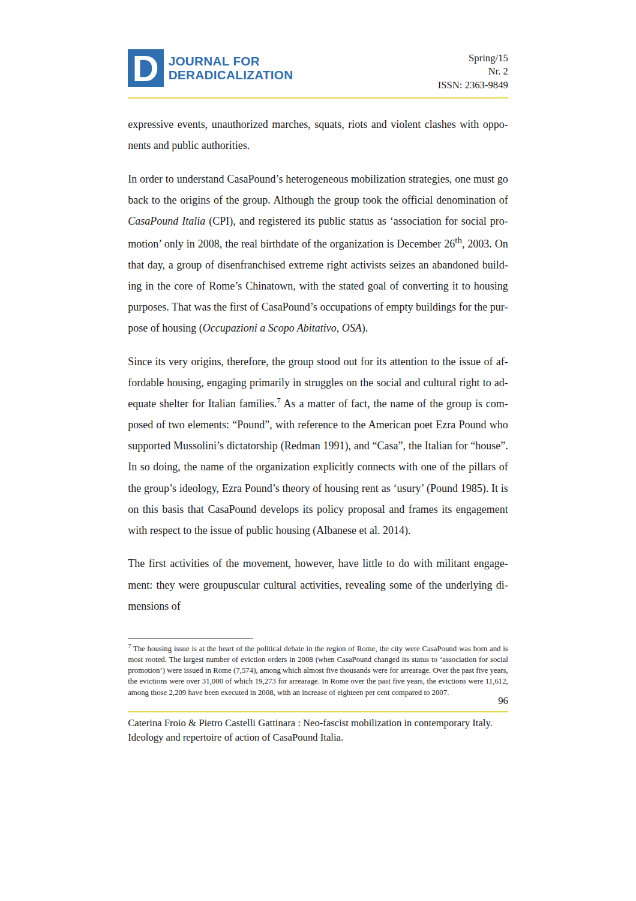D
JOURNAL FOR DERADICALIZATION
Spring/15
Nr. 2
ISSN: 2363-9849
expressive events, unauthorized marches, squats, riots and violent clashes with opponents and public authorities.
In order to understand CasaPound’s heterogeneous mobilization strategies, one must go back to the origins of the group. Although the group took the official denomination of CasaPound Italia (CPI), and registered its public status as ‘association for social promotion’ only in 2008, the real birthdate of the organization is December 26th, 2003. On that day, a group of disenfranchised extreme right activists seizes an abandoned building in the core of Rome’s Chinatown, with the stated goal of converting it to housing purposes. That was the first of CasaPound’s occupations of empty buildings for the purpose of housing (Occupazioni a Scopo Abitativo, OSA).
Since its very origins, therefore, the group stood out for its attention to the issue of affordable housing, engaging primarily in struggles on the social and cultural right to adequate shelter for Italian families.7 As a matter of fact, the name of the group is composed of two elements: “Pound”, with reference to the American poet Ezra Pound who supported Mussolini’s dictatorship (Redman 1991), and “Casa”, the Italian for “house”. In so doing, the name of the organization explicitly connects with one of the pillars of the group’s ideology, Ezra Pound’s theory of housing rent as ‘usury’ (Pound 1985). It is on this basis that CasaPound develops its policy proposal and frames its engagement with respect to the issue of public housing (Albanese et al. 2014).
The first activities of the movement, however, have little to do with militant engagement: they were groupuscular cultural activities, revealing some of the underlying dimensions of
7 The housing issue is at the heart of the political debate in the region of Rome, the city were CasaPound was born and is most rooted. The largest number of eviction orders in 2008 (when CasaPound changed its status to ‘association for social promotion’) were issued in Rome (7,574), among which almost five thousands were for arrearage. Over the past five years, the evictions were over 31,000 of which 19,273 for arrearage. In Rome over the past five years, the evictions were 11,612, among those 2,209 have been executed in 2008, with an increase of eighteen per cent compared to 2007.
96
Caterina Froio & Pietro Castelli Gattinara : Neo-fascist mobilization in contemporary Italy. Ideology and repertoire of action of CasaPound Italia.